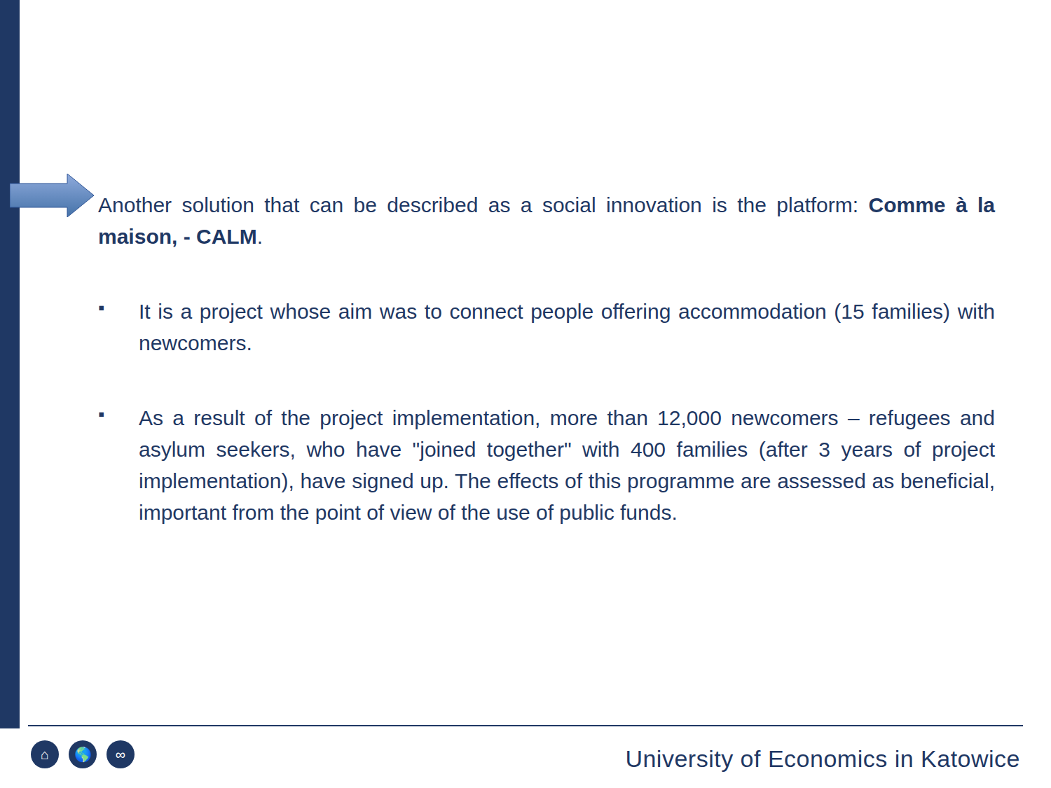Another solution that can be described as a social innovation is the platform: Comme à la maison, - CALM.
It is a project whose aim was to connect people offering accommodation (15 families) with newcomers.
As a result of the project implementation, more than 12,000 newcomers – refugees and asylum seekers, who have "joined together" with 400 families (after 3 years of project implementation), have signed up. The effects of this programme are assessed as beneficial, important from the point of view of the use of public funds.
⌂
🌎
∞
University of Economics in Katowice